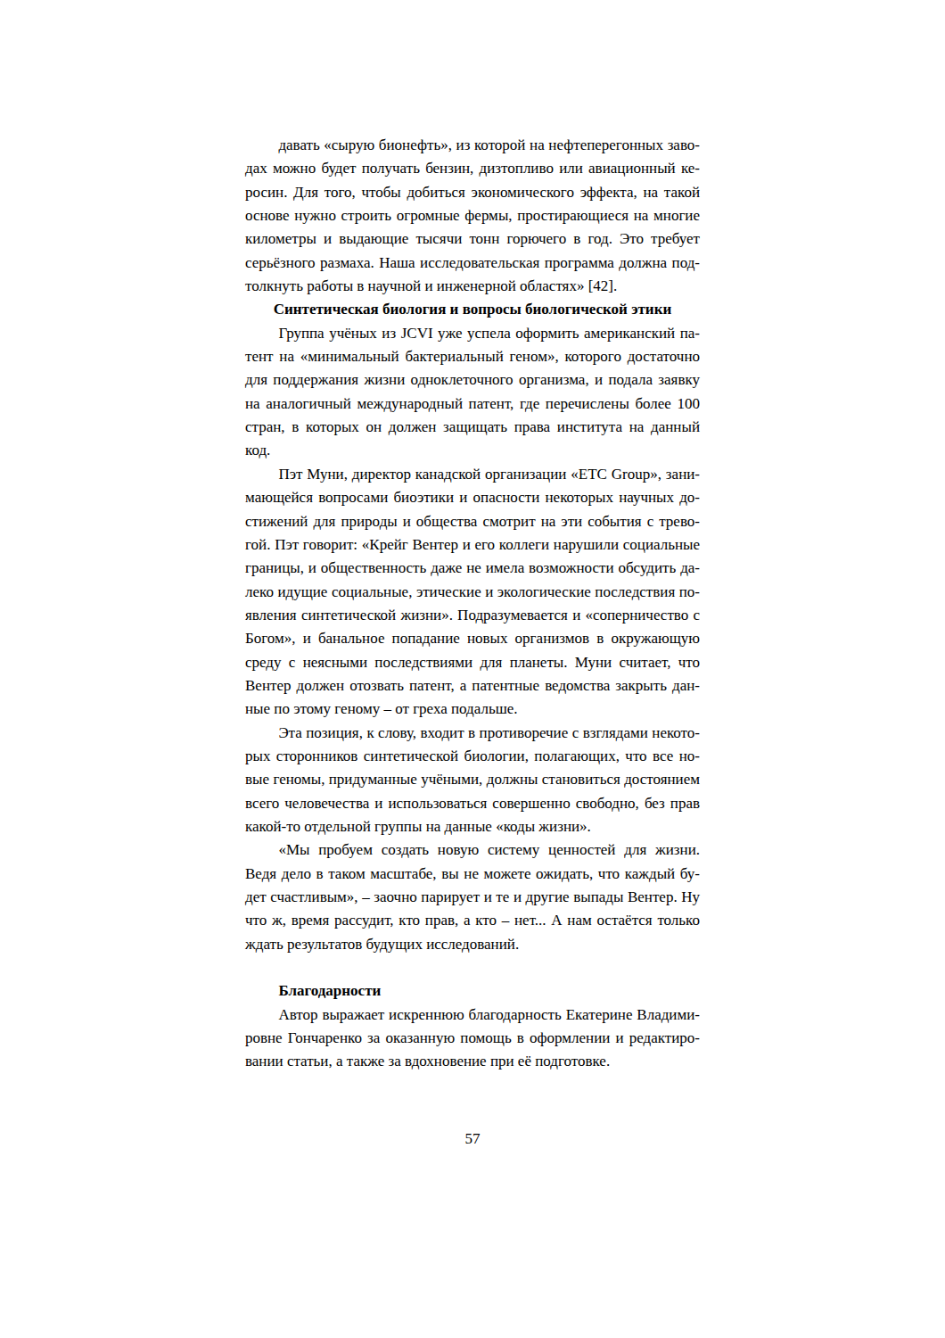давать «сырую бионефть», из которой на нефтеперегонных заводах можно будет получать бензин, дизтопливо или авиационный керосин. Для того, чтобы добиться экономического эффекта, на такой основе нужно строить огромные фермы, простирающиеся на многие километры и выдающие тысячи тонн горючего в год. Это требует серьёзного размаха. Наша исследовательская программа должна подтолкнуть работы в научной и инженерной областях» [42].
Синтетическая биология и вопросы биологической этики
Группа учёных из JCVI уже успела оформить американский патент на «минимальный бактериальный геном», которого достаточно для поддержания жизни одноклеточного организма, и подала заявку на аналогичный международный патент, где перечислены более 100 стран, в которых он должен защищать права института на данный код.
Пэт Муни, директор канадской организации «ETC Group», занимающейся вопросами биоэтики и опасности некоторых научных достижений для природы и общества смотрит на эти события с тревогой. Пэт говорит: «Крейг Вентер и его коллеги нарушили социальные границы, и общественность даже не имела возможности обсудить далеко идущие социальные, этические и экологические последствия появления синтетической жизни». Подразумевается и «соперничество с Богом», и банальное попадание новых организмов в окружающую среду с неясными последствиями для планеты. Муни считает, что Вентер должен отозвать патент, а патентные ведомства закрыть данные по этому геному – от греха подальше.
Эта позиция, к слову, входит в противоречие с взглядами некоторых сторонников синтетической биологии, полагающих, что все новые геномы, придуманные учёными, должны становиться достоянием всего человечества и использоваться совершенно свободно, без прав какой-то отдельной группы на данные «коды жизни».
«Мы пробуем создать новую систему ценностей для жизни. Ведя дело в таком масштабе, вы не можете ожидать, что каждый будет счастливым», – заочно парирует и те и другие выпады Вентер. Ну что ж, время рассудит, кто прав, а кто – нет... А нам остаётся только ждать результатов будущих исследований.
Благодарности
Автор выражает искреннюю благодарность Екатерине Владимировне Гончаренко за оказанную помощь в оформлении и редактировании статьи, а также за вдохновение при её подготовке.
57